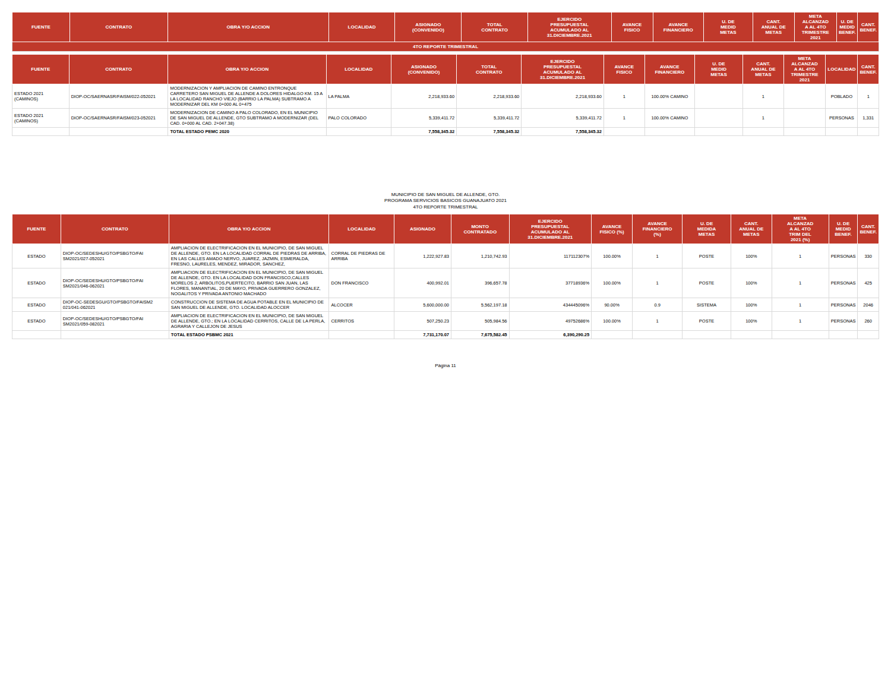| FUENTE | CONTRATO | OBRA Y/O ACCION | LOCALIDAD | ASIGNADO (CONVENIDO) | TOTAL CONTRATO | EJERCIDO PRESUPUESTAL ACUMULADO AL 31.DICIEMBRE.2021 | AVANCE FISICO | AVANCE FINANCIERO | U. DE MEDID METAS | CANT. ANUAL DE METAS | META ALCANZAD A AL 4TO TRIMESTRE 2021 | U. DE MEDID BENEF. | CANT. BENEF. |
| --- | --- | --- | --- | --- | --- | --- | --- | --- | --- | --- | --- | --- | --- |
| 4TO REPORTE TRIMESTRAL |
| FUENTE | CONTRATO | OBRA Y/O ACCION | LOCALIDAD | ASIGNADO (CONVENIDO) | TOTAL CONTRATO | EJERCIDO PRESUPUESTAL ACUMULADO AL 31.DICIEMBRE.2021 | AVANCE FISICO | AVANCE FINANCIERO | U. DE MEDID METAS | CANT. ANUAL DE METAS | META ALCANZAD A AL 4TO TRIMESTRE 2021 | LOCALIDAD | CANT. BENEF. |
| --- | --- | --- | --- | --- | --- | --- | --- | --- | --- | --- | --- | --- | --- |
| ESTADO 2021 (CAMINOS) | DIOP-OC/SAERNASR/FAISM/022-052021 | MODERNIZACION Y AMPLIACION DE CAMINO ENTRONQUE CARRETERO SAN MIGUEL DE ALLENDE A DOLORES HIDALGO KM. 15 A LA LOCALIDAD RANCHO VIEJO (BARRIO LA PALMA) SUBTRAMO A MODERNIZAR DEL KM 0+000 AL 0+475 | LA PALMA | 2,218,933.60 | 2,218,933.60 | 2,218,933.60 | 1 | 100.00% CAMINO | | 1 | | POBLADO | 1 |
| ESTADO 2021 (CAMINOS) | DIOP-OC/SAERNASR/FAISM/023-052021 | MODERNIZACION DE CAMINO A PALO COLORADO, EN EL MUNICIPIO DE SAN MIGUEL DE ALLENDE, GTO SUBTRAMO A MODERNIZAR (DEL CAD. 0+000 AL CAD. 2+047.38) | PALO COLORADO | 5,339,411.72 | 5,339,411.72 | 5,339,411.72 | 1 | 100.00% CAMINO | | 1 | | PERSONAS | 1,331 |
| | | TOTAL ESTADO PEMC 2020 | | 7,558,345.32 | 7,558,345.32 | 7,558,345.32 | | | | | | | |
MUNICIPIO DE SAN MIGUEL DE ALLENDE, GTO.
PROGRAMA SERVICIOS BASICOS GUANAJUATO 2021
4TO REPORTE TRIMESTRAL
| FUENTE | CONTRATO | OBRA Y/O ACCION | LOCALIDAD | ASIGNADO | MONTO CONTRATADO | EJERCIDO PRESUPUESTAL ACUMULADO AL 31.DICIEMBRE.2021 | AVANCE FISICO (%) | AVANCE FINANCIERO (%) | U. DE MEDIDA METAS | CANT. ANUAL DE METAS | META ALCANZAD A AL 4TO TRIM DEL 2021 (%) | U. DE MEDID BENEF. | CANT. BENEF. |
| --- | --- | --- | --- | --- | --- | --- | --- | --- | --- | --- | --- | --- | --- |
| ESTADO | DIOP-OC/SEDESHU/GTO/PSBGTO/FAI SM2021/027-052021 | AMPLIACION DE ELECTRIFICACION EN EL MUNICIPIO, DE SAN MIGUEL DE ALLENDE, GTO. EN LA LOCALIDAD CORRAL DE PIEDRAS DE ARRIBA, EN LAS CALLES AMADO NERVO, JUAREZ, JAZMIN, ESMERALDA, FRESNO, LAURELES, MENDEZ, MIRADOR, SANCHEZ, | CORRAL DE PIEDRAS DE ARRIBA | 1,222,927.83 | 1,210,742.93 | 117112307% | 100.00% | 1 | POSTE | 100% | 1 | PERSONAS | 330 |
| ESTADO | DIOP-OC/SEDESHU/GTO/PSBGTO/FAI SM2021/046-062021 | AMPLIACION DE ELECTRIFICACION EN EL MUNICIPIO, DE SAN MIGUEL DE ALLENDE, GTO. EN LA LOCALIDAD DON FRANCISCO,CALLES MORELOS 2, ARBOLITOS,PUERTECITO, BARRIO SAN JUAN, LAS FLORES, MANANTIAL, 20 DE MAYO, PRIVADA GUERRERO GONZALEZ, NOGALITOS Y PRIVADA ANTONIO MACHADO | DON FRANCISCO | 400,992.01 | 396,657.78 | 37718936% | 100.00% | 1 | POSTE | 100% | 1 | PERSONAS | 425 |
| ESTADO | DIOP-OC-SEDESGU/GTO/PSBGTO/FAISM2 021/041-062021 | CONSTRUCCION DE SISTEMA DE AGUA POTABLE EN EL MUNICIPIO DE SAN MIGUEL DE ALLENDE, GTO. LOCALIDAD ALOCCER | ALCOCER | 5,600,000.00 | 5,562,197.18 | 434445096% | 90.00% | 0.9 | SISTEMA | 100% | 1 | PERSONAS | 2046 |
| ESTADO | DIOP-OC/SEDESHU/GTO/PSBGTO/FAI SM2021/059-082021 | AMPLIACION DE ELECTRIFICACION EN EL MUNICIPIO, DE SAN MIGUEL DE ALLENDE, GTO.; EN LA LOCALIDAD CERRITOS, CALLE DE LA PERLA, AGRARIA Y CALLEJON DE JESUS | CERRITOS | 507,250.23 | 505,984.56 | 49752686% | 100.00% | 1 | POSTE | 100% | 1 | PERSONAS | 260 |
| | | TOTAL ESTADO PSBMC 2021 | | 7,731,170.07 | 7,675,582.45 | 6,390,290.25 | | | | | | | |
Página 11